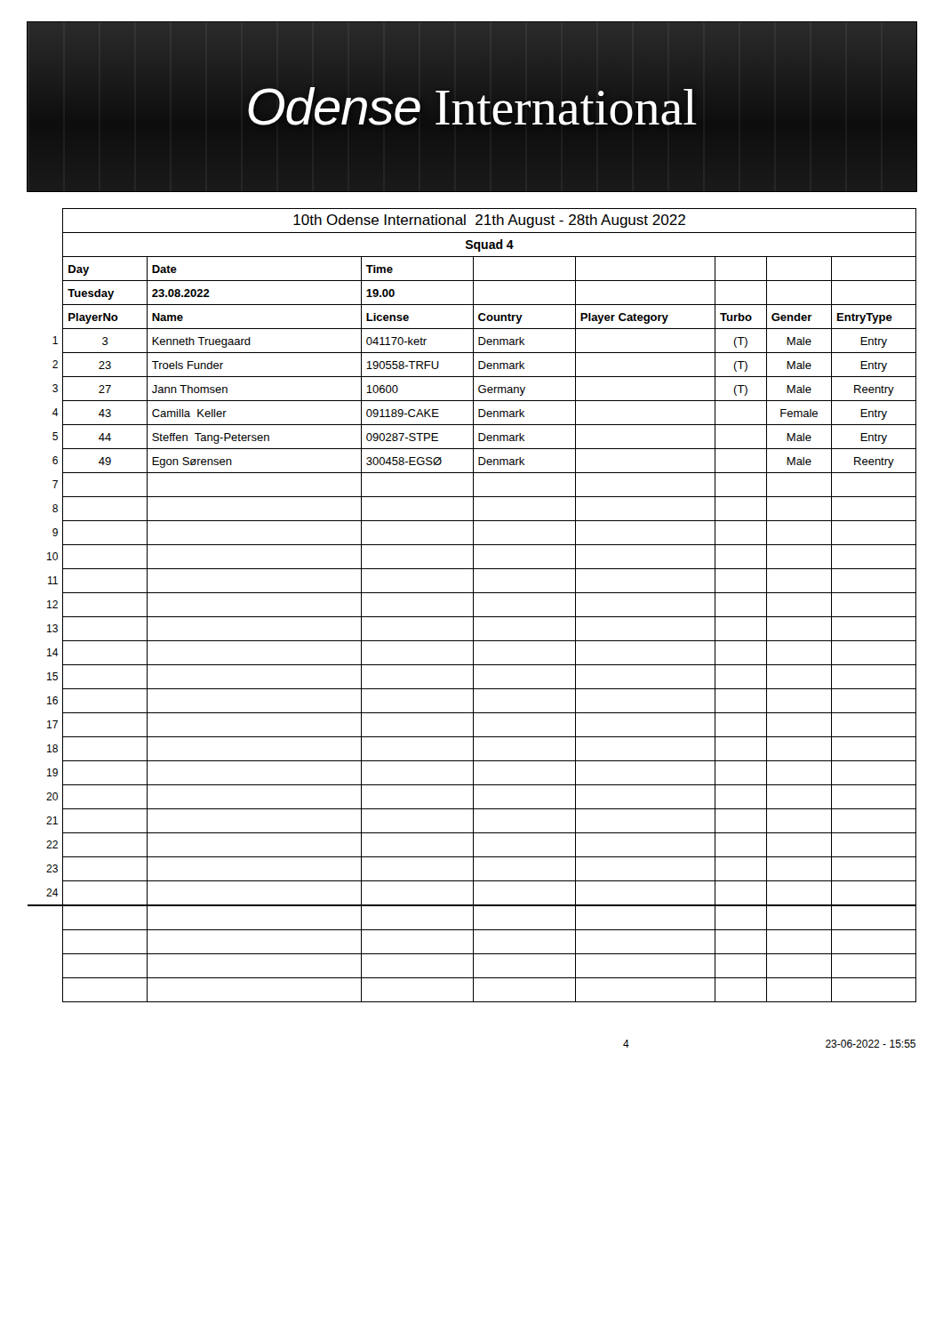Odense International
| | 10th Odense International 21th August - 28th August 2022 |
| | Squad 4 |
| | Day | Date | Time | | | | | |
| | Tuesday | 23.08.2022 | 19.00 | | | | | |
| | PlayerNo | Name | License | Country | Player Category | Turbo | Gender | EntryType |
| 1 | 3 | Kenneth Truegaard | 041170-ketr | Denmark | | (T) | Male | Entry |
| 2 | 23 | Troels Funder | 190558-TRFU | Denmark | | (T) | Male | Entry |
| 3 | 27 | Jann Thomsen | 10600 | Germany | | (T) | Male | Reentry |
| 4 | 43 | Camilla Keller | 091189-CAKE | Denmark | | | Female | Entry |
| 5 | 44 | Steffen Tang-Petersen | 090287-STPE | Denmark | | | Male | Entry |
| 6 | 49 | Egon Sørensen | 300458-EGSØ | Denmark | | | Male | Reentry |
| 7 | | | | | | | | |
| 8 | | | | | | | | |
| 9 | | | | | | | | |
| 10 | | | | | | | | |
| 11 | | | | | | | | |
| 12 | | | | | | | | |
| 13 | | | | | | | | |
| 14 | | | | | | | | |
| 15 | | | | | | | | |
| 16 | | | | | | | | |
| 17 | | | | | | | | |
| 18 | | | | | | | | |
| 19 | | | | | | | | |
| 20 | | | | | | | | |
| 21 | | | | | | | | |
| 22 | | | | | | | | |
| 23 | | | | | | | | |
| 24 | | | | | | | | |
4
23-06-2022 - 15:55